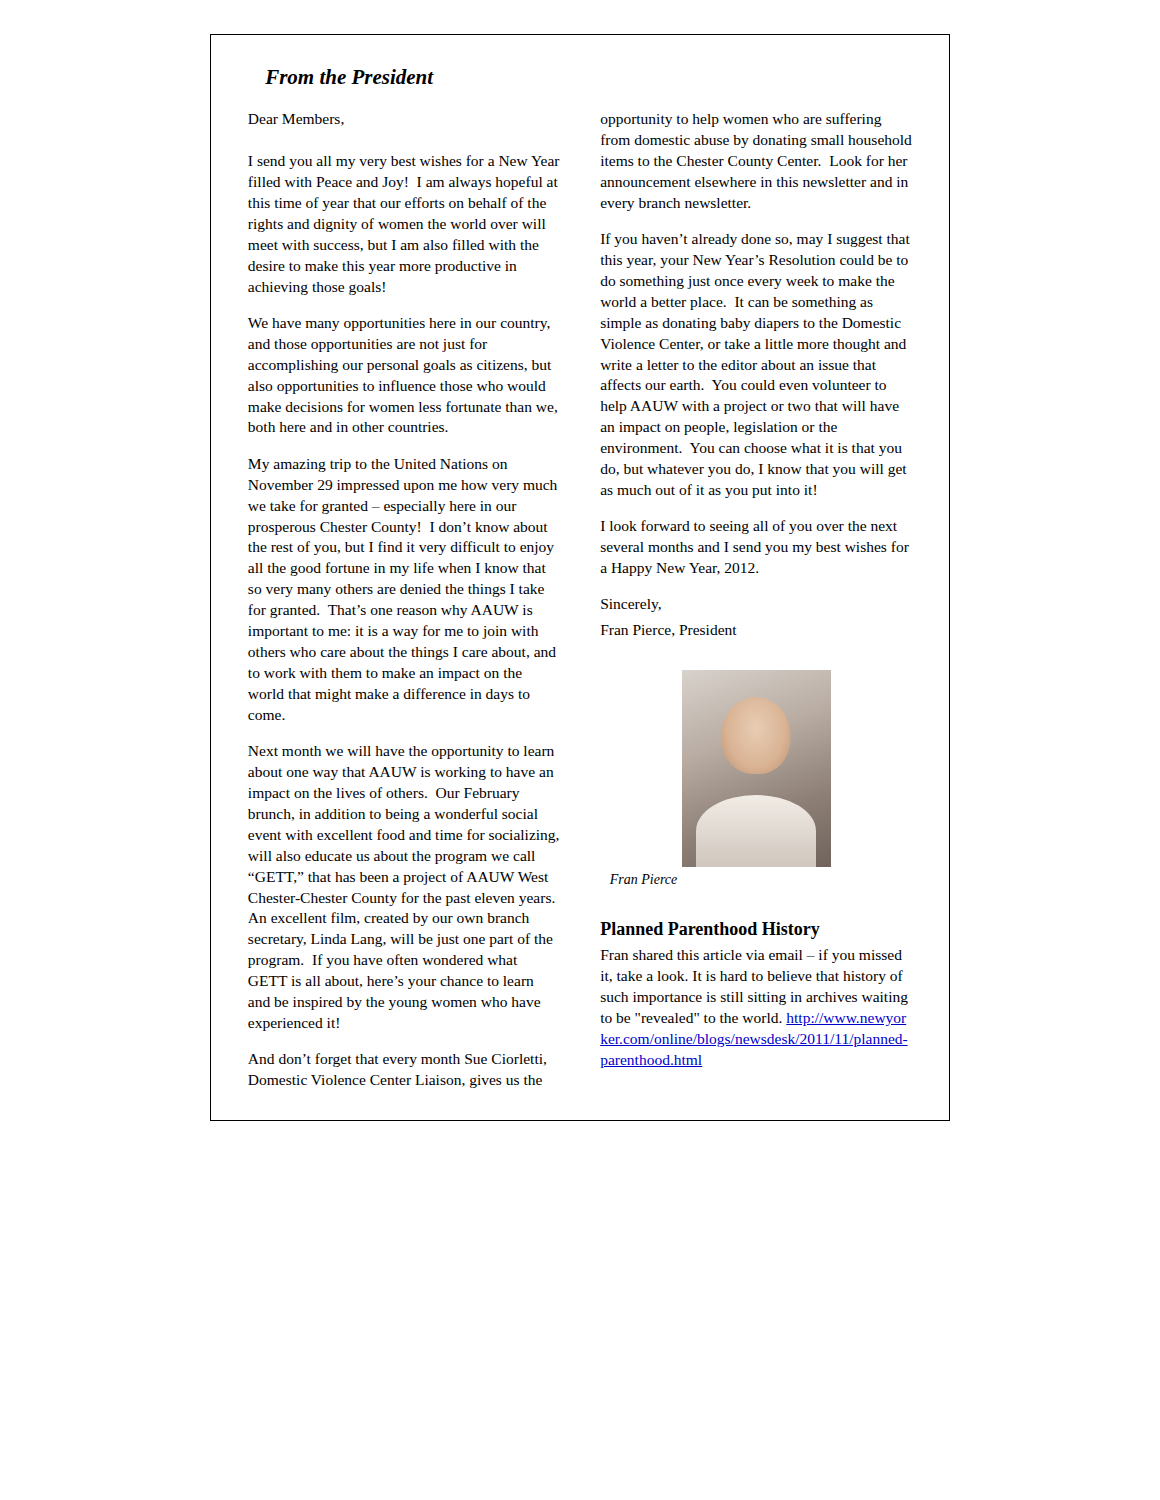From the President
Dear Members,
I send you all my very best wishes for a New Year filled with Peace and Joy! I am always hopeful at this time of year that our efforts on behalf of the rights and dignity of women the world over will meet with success, but I am also filled with the desire to make this year more productive in achieving those goals!
We have many opportunities here in our country, and those opportunities are not just for accomplishing our personal goals as citizens, but also opportunities to influence those who would make decisions for women less fortunate than we, both here and in other countries.
My amazing trip to the United Nations on November 29 impressed upon me how very much we take for granted – especially here in our prosperous Chester County! I don’t know about the rest of you, but I find it very difficult to enjoy all the good fortune in my life when I know that so very many others are denied the things I take for granted. That’s one reason why AAUW is important to me: it is a way for me to join with others who care about the things I care about, and to work with them to make an impact on the world that might make a difference in days to come.
Next month we will have the opportunity to learn about one way that AAUW is working to have an impact on the lives of others. Our February brunch, in addition to being a wonderful social event with excellent food and time for socializing, will also educate us about the program we call “GETT,” that has been a project of AAUW West Chester-Chester County for the past eleven years. An excellent film, created by our own branch secretary, Linda Lang, will be just one part of the program. If you have often wondered what GETT is all about, here’s your chance to learn and be inspired by the young women who have experienced it!
And don’t forget that every month Sue Ciorletti, Domestic Violence Center Liaison, gives us the opportunity to help women who are suffering from domestic abuse by donating small household items to the Chester County Center. Look for her announcement elsewhere in this newsletter and in every branch newsletter.
If you haven’t already done so, may I suggest that this year, your New Year’s Resolution could be to do something just once every week to make the world a better place. It can be something as simple as donating baby diapers to the Domestic Violence Center, or take a little more thought and write a letter to the editor about an issue that affects our earth. You could even volunteer to help AAUW with a project or two that will have an impact on people, legislation or the environment. You can choose what it is that you do, but whatever you do, I know that you will get as much out of it as you put into it!
I look forward to seeing all of you over the next several months and I send you my best wishes for a Happy New Year, 2012.
Sincerely,
Fran Pierce, President
Fran Pierce
Planned Parenthood History
Fran shared this article via email – if you missed it, take a look. It is hard to believe that history of such importance is still sitting in archives waiting to be "revealed" to the world. http://www.newyorker.com/online/blogs/newsdesk/2011/11/planned-parenthood.html